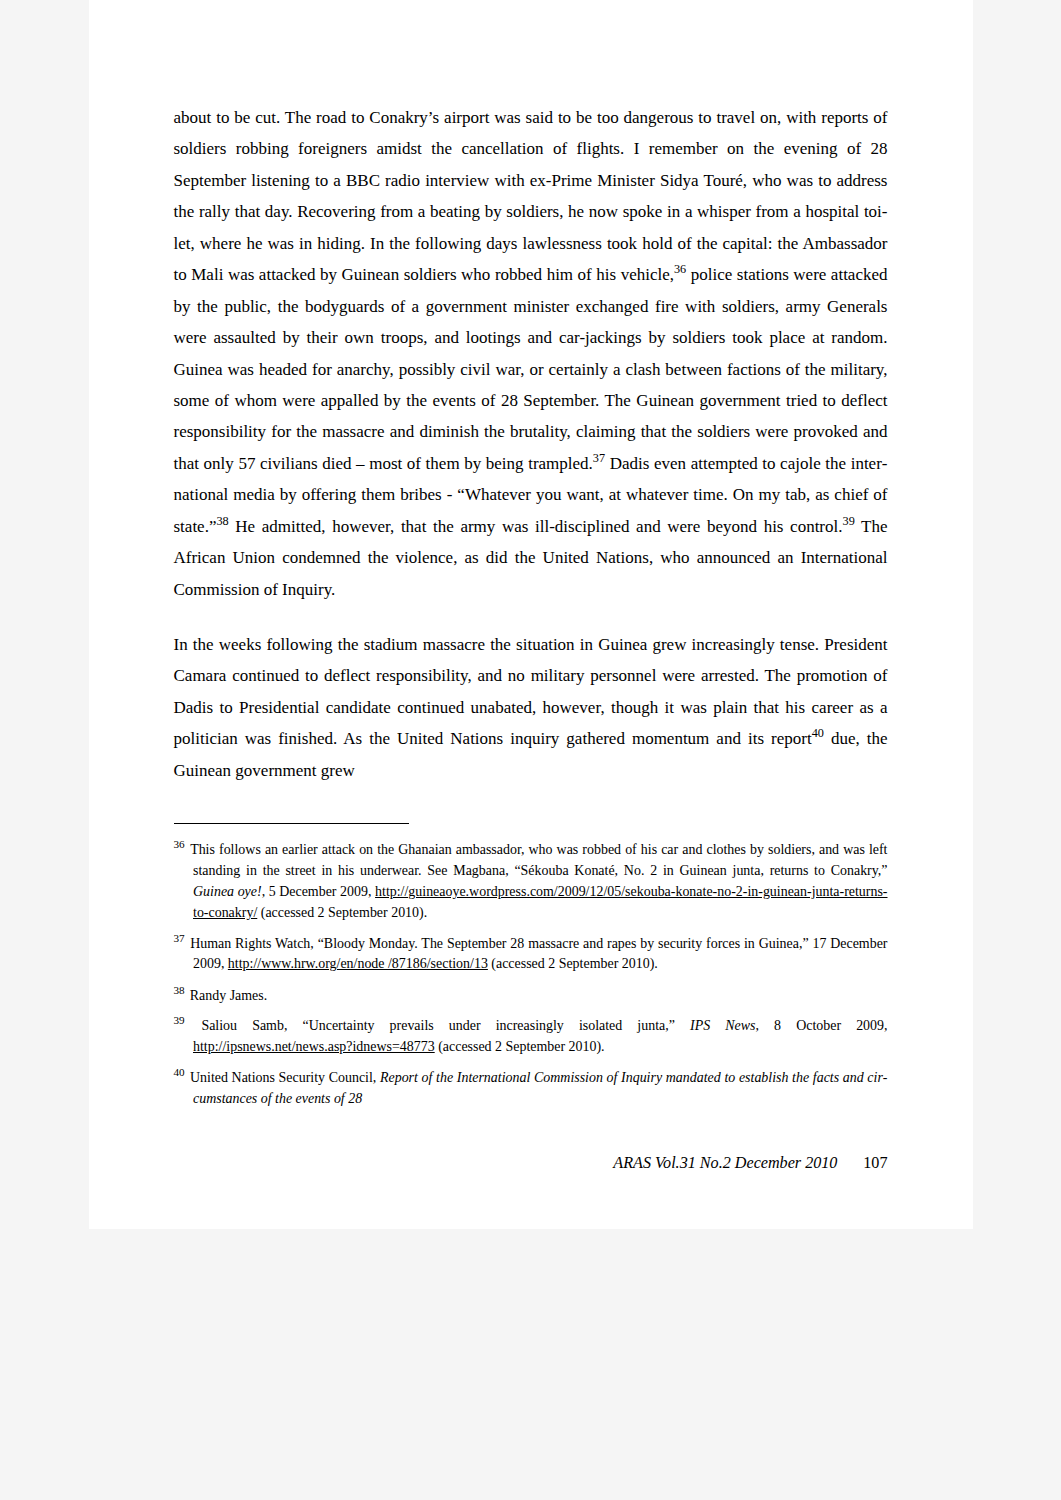about to be cut. The road to Conakry’s airport was said to be too dangerous to travel on, with reports of soldiers robbing foreigners amidst the cancellation of flights. I remember on the evening of 28 September listening to a BBC radio interview with ex-Prime Minister Sidya Touré, who was to address the rally that day. Recovering from a beating by soldiers, he now spoke in a whisper from a hospital toilet, where he was in hiding. In the following days lawlessness took hold of the capital: the Ambassador to Mali was attacked by Guinean soldiers who robbed him of his vehicle,36 police stations were attacked by the public, the bodyguards of a government minister exchanged fire with soldiers, army Generals were assaulted by their own troops, and lootings and car-jackings by soldiers took place at random. Guinea was headed for anarchy, possibly civil war, or certainly a clash between factions of the military, some of whom were appalled by the events of 28 September. The Guinean government tried to deflect responsibility for the massacre and diminish the brutality, claiming that the soldiers were provoked and that only 57 civilians died – most of them by being trampled.37 Dadis even attempted to cajole the international media by offering them bribes - “Whatever you want, at whatever time. On my tab, as chief of state.”38 He admitted, however, that the army was ill-disciplined and were beyond his control.39 The African Union condemned the violence, as did the United Nations, who announced an International Commission of Inquiry.
In the weeks following the stadium massacre the situation in Guinea grew increasingly tense. President Camara continued to deflect responsibility, and no military personnel were arrested. The promotion of Dadis to Presidential candidate continued unabated, however, though it was plain that his career as a politician was finished. As the United Nations inquiry gathered momentum and its report40 due, the Guinean government grew
36 This follows an earlier attack on the Ghanaian ambassador, who was robbed of his car and clothes by soldiers, and was left standing in the street in his underwear. See Magbana, “Sékouba Konaté, No. 2 in Guinean junta, returns to Conakry,” Guinea oye!, 5 December 2009, http://guineaoye.wordpress.com/2009/12/05/sekouba-konate-no-2-in-guinean-junta-returns-to-conakry/ (accessed 2 September 2010).
37 Human Rights Watch, “Bloody Monday. The September 28 massacre and rapes by security forces in Guinea,” 17 December 2009, http://www.hrw.org/en/node /87186/section/13 (accessed 2 September 2010).
38 Randy James.
39 Saliou Samb, “Uncertainty prevails under increasingly isolated junta,” IPS News, 8 October 2009, http://ipsnews.net/news.asp?idnews=48773 (accessed 2 September 2010).
40 United Nations Security Council, Report of the International Commission of Inquiry mandated to establish the facts and circumstances of the events of 28
ARAS Vol.31 No.2 December 2010107